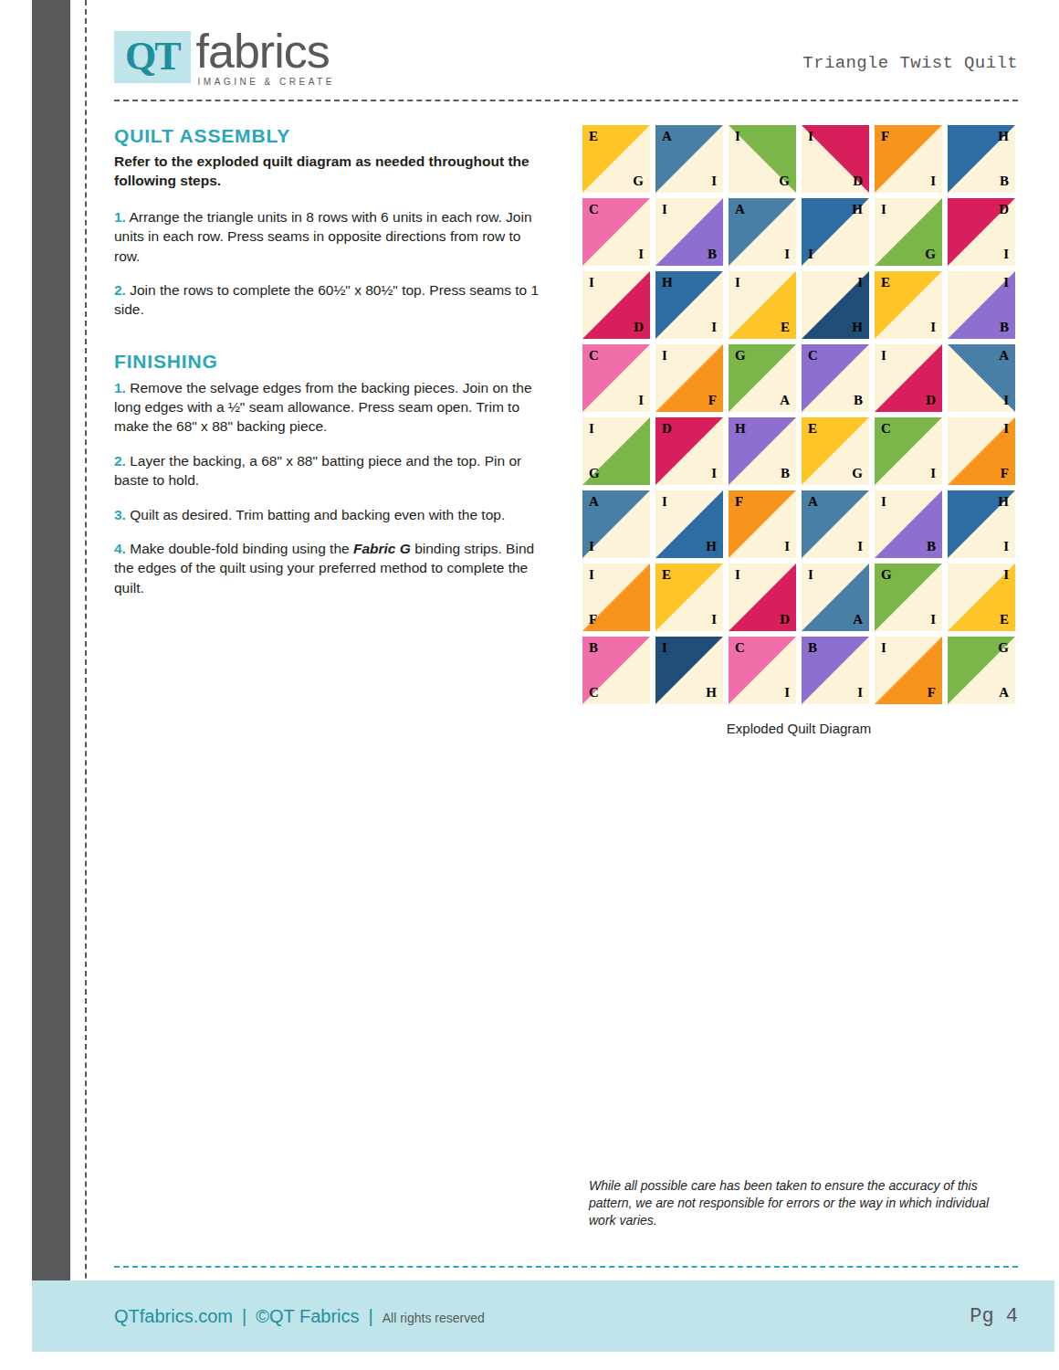Designed by: Ann Haley
QT
fabrics IMAGINE & CREATE
Triangle Twist Quilt
QUILT ASSEMBLY
Refer to the exploded quilt diagram as needed throughout the following steps.
1. Arrange the triangle units in 8 rows with 6 units in each row. Join units in each row. Press seams in opposite directions from row to row.
2. Join the rows to complete the 60½" x 80½" top. Press seams to 1 side.
FINISHING
1. Remove the selvage edges from the backing pieces. Join on the long edges with a ½" seam allowance. Press seam open. Trim to make the 68" x 88" backing piece.
2. Layer the backing, a 68" x 88" batting piece and the top. Pin or baste to hold.
3. Quilt as desired. Trim batting and backing even with the top.
4. Make double-fold binding using the Fabric G binding strips. Bind the edges of the quilt using your preferred method to complete the quilt.
EG
AI
IG
ID
FI
HB
CI
IB
AI
HI
IG
DI
ID
HI
IE
IH
EI
IB
CI
IF
GA
CB
ID
AI
IG
DI
HB
EG
CI
IF
AI
IH
FI
AI
IB
HI
IF
EI
ID
IA
GI
IE
BC
IH
CI
BI
IF
GA
Exploded Quilt Diagram
While all possible care has been taken to ensure the accuracy of this pattern, we are not responsible for errors or the way in which individual work varies.
QTfabrics.com | ©QT Fabrics | All rights reserved
Pg 4